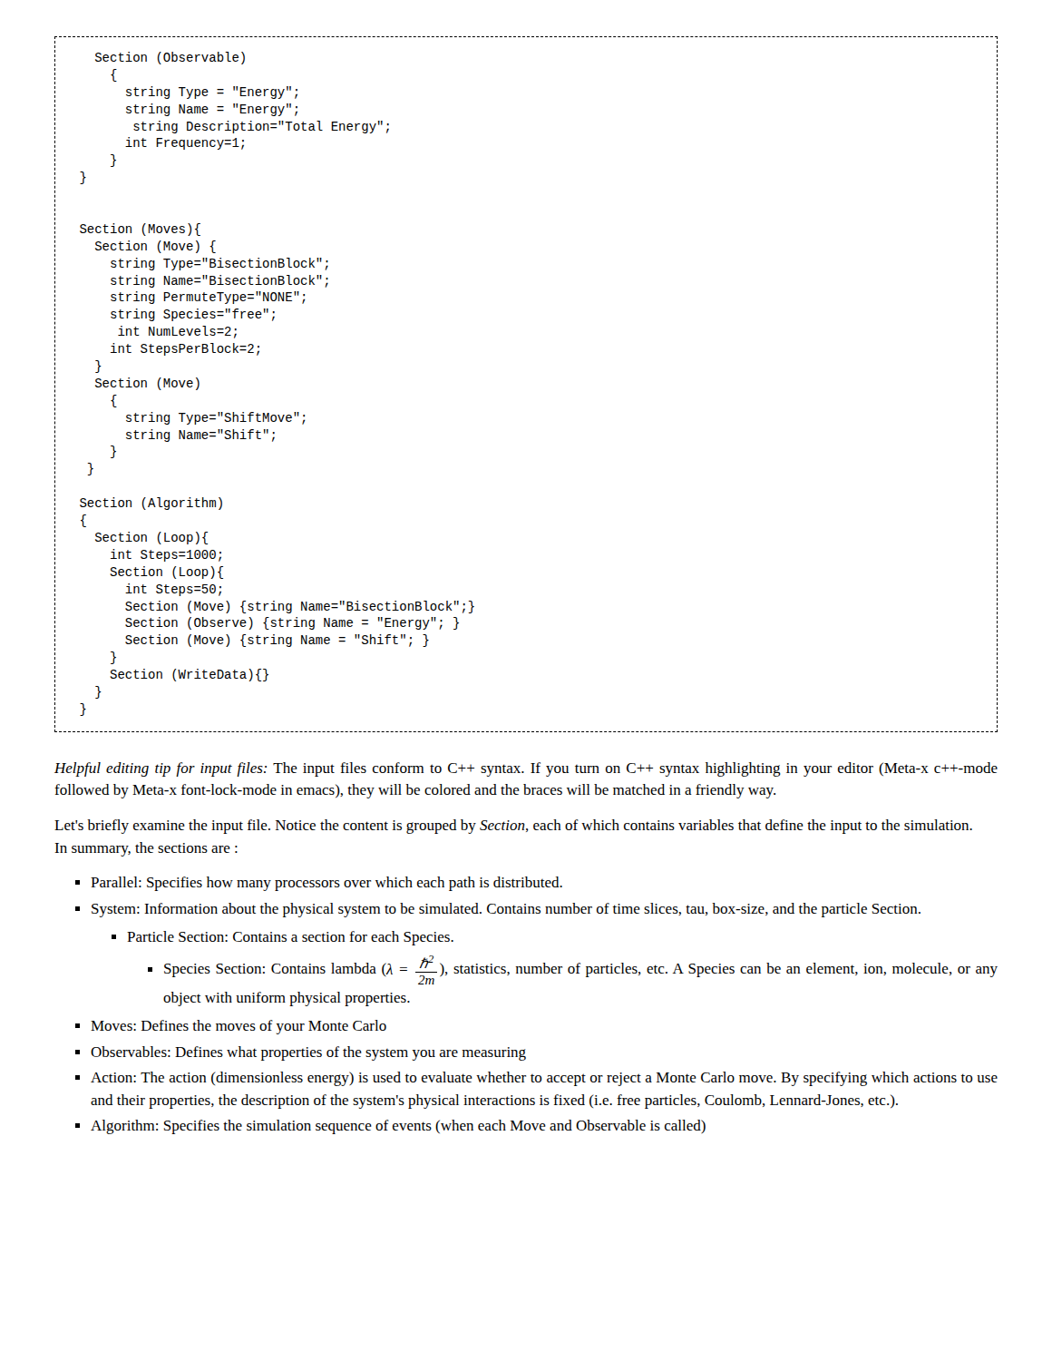Section (Observable)
     {
       string Type = "Energy";
       string Name = "Energy";
        string Description="Total Energy";
       int Frequency=1;
     }
 }


 Section (Moves){
   Section (Move) {
     string Type="BisectionBlock";
     string Name="BisectionBlock";
     string PermuteType="NONE";
     string Species="free";
      int NumLevels=2;
     int StepsPerBlock=2;
   }
   Section (Move)
     {
       string Type="ShiftMove";
       string Name="Shift";
     }
  }

 Section (Algorithm)
 {
   Section (Loop){
     int Steps=1000;
     Section (Loop){
       int Steps=50;
       Section (Move) {string Name="BisectionBlock";}
       Section (Observe) {string Name = "Energy"; }
       Section (Move) {string Name = "Shift"; }
     }
     Section (WriteData){}
   }
 }
Helpful editing tip for input files: The input files conform to C++ syntax. If you turn on C++ syntax highlighting in your editor (Meta-x c++-mode followed by Meta-x font-lock-mode in emacs), they will be colored and the braces will be matched in a friendly way.
Let's briefly examine the input file. Notice the content is grouped by Section, each of which contains variables that define the input to the simulation.
In summary, the sections are :
Parallel: Specifies how many processors over which each path is distributed.
System: Information about the physical system to be simulated. Contains number of time slices, tau, box-size, and the particle Section.
Particle Section: Contains a section for each Species.
Species Section: Contains lambda (λ = ℏ22m), statistics, number of particles, etc. A Species can be an element, ion, molecule, or any object with uniform physical properties.
Moves: Defines the moves of your Monte Carlo
Observables: Defines what properties of the system you are measuring
Action: The action (dimensionless energy) is used to evaluate whether to accept or reject a Monte Carlo move. By specifying which actions to use and their properties, the description of the system's physical interactions is fixed (i.e. free particles, Coulomb, Lennard-Jones, etc.).
Algorithm: Specifies the simulation sequence of events (when each Move and Observable is called)